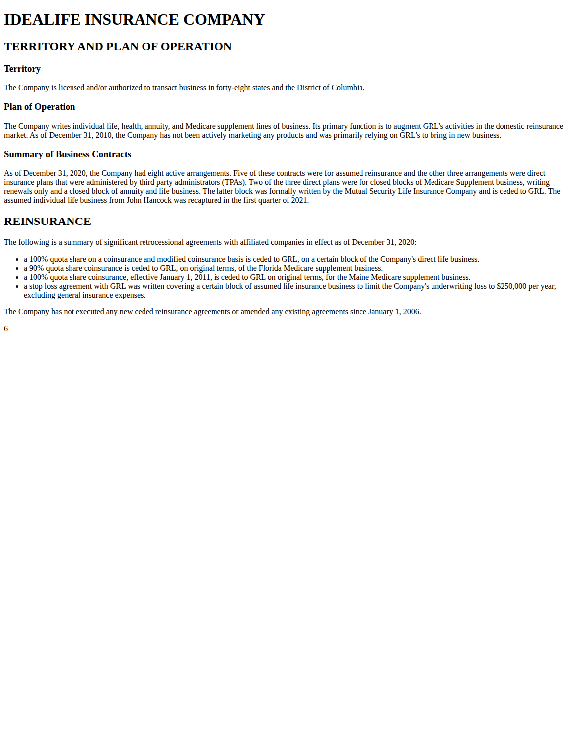IDEALIFE INSURANCE COMPANY
TERRITORY AND PLAN OF OPERATION
Territory
The Company is licensed and/or authorized to transact business in forty-eight states and the District of Columbia.
Plan of Operation
The Company writes individual life, health, annuity, and Medicare supplement lines of business. Its primary function is to augment GRL's activities in the domestic reinsurance market. As of December 31, 2010, the Company has not been actively marketing any products and was primarily relying on GRL's to bring in new business.
Summary of Business Contracts
As of December 31, 2020, the Company had eight active arrangements. Five of these contracts were for assumed reinsurance and the other three arrangements were direct insurance plans that were administered by third party administrators (TPAs). Two of the three direct plans were for closed blocks of Medicare Supplement business, writing renewals only and a closed block of annuity and life business. The latter block was formally written by the Mutual Security Life Insurance Company and is ceded to GRL. The assumed individual life business from John Hancock was recaptured in the first quarter of 2021.
REINSURANCE
The following is a summary of significant retrocessional agreements with affiliated companies in effect as of December 31, 2020:
a 100% quota share on a coinsurance and modified coinsurance basis is ceded to GRL, on a certain block of the Company's direct life business.
a 90% quota share coinsurance is ceded to GRL, on original terms, of the Florida Medicare supplement business.
a 100% quota share coinsurance, effective January 1, 2011, is ceded to GRL on original terms, for the Maine Medicare supplement business.
a stop loss agreement with GRL was written covering a certain block of assumed life insurance business to limit the Company's underwriting loss to $250,000 per year, excluding general insurance expenses.
The Company has not executed any new ceded reinsurance agreements or amended any existing agreements since January 1, 2006.
6